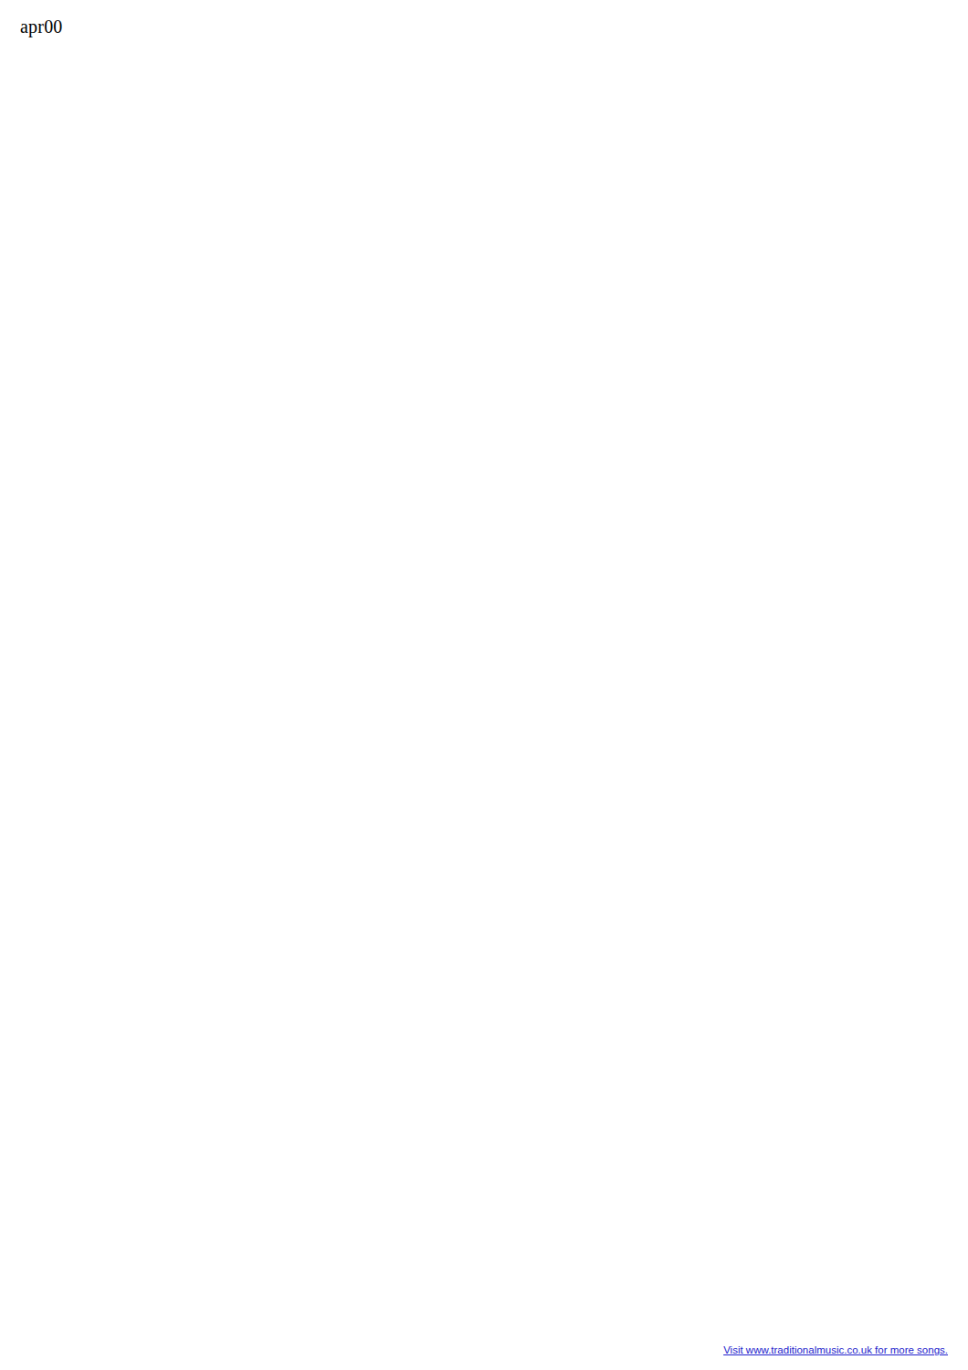apr00
Visit www.traditionalmusic.co.uk for more songs.